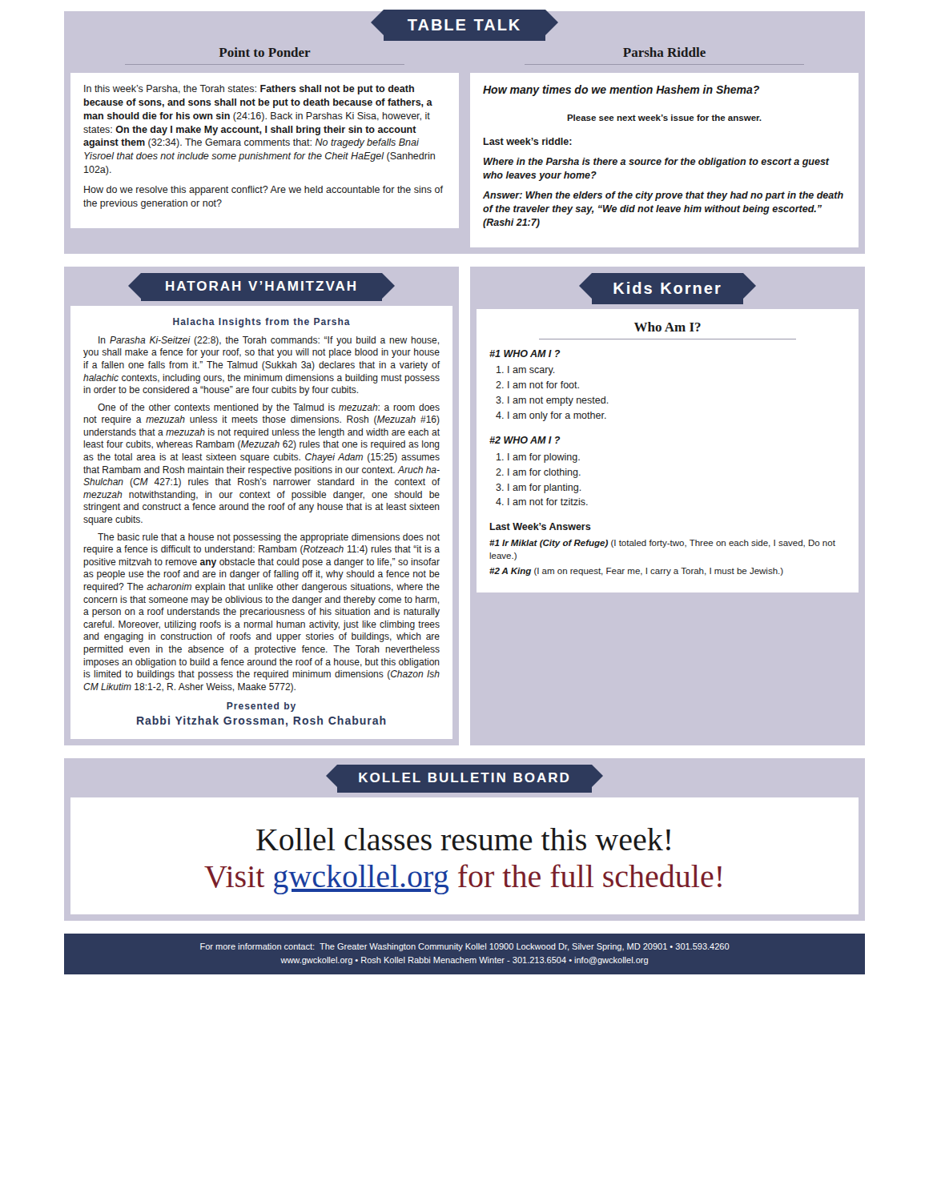Table Talk
Point to Ponder
In this week’s Parsha, the Torah states: Fathers shall not be put to death because of sons, and sons shall not be put to death because of fathers, a man should die for his own sin (24:16). Back in Parshas Ki Sisa, however, it states: On the day I make My account, I shall bring their sin to account against them (32:34). The Gemara comments that: No tragedy befalls Bnai Yisroel that does not include some punishment for the Cheit HaEgel (Sanhedrin 102a).
How do we resolve this apparent conflict? Are we held accountable for the sins of the previous generation or not?
Parsha Riddle
How many times do we mention Hashem in Shema?
Please see next week’s issue for the answer.
Last week’s riddle:
Where in the Parsha is there a source for the obligation to escort a guest who leaves your home?
Answer: When the elders of the city prove that they had no part in the death of the traveler they say, “We did not leave him without being escorted.” (Rashi 21:7)
HaTorah V’HaMitzvah
Halacha Insights from the Parsha
In Parasha Ki-Seitzei (22:8), the Torah commands: “If you build a new house, you shall make a fence for your roof, so that you will not place blood in your house if a fallen one falls from it.” The Talmud (Sukkah 3a) declares that in a variety of halachic contexts, including ours, the minimum dimensions a building must possess in order to be considered a “house” are four cubits by four cubits.
One of the other contexts mentioned by the Talmud is mezuzah: a room does not require a mezuzah unless it meets those dimensions. Rosh (Mezuzah #16) understands that a mezuzah is not required unless the length and width are each at least four cubits, whereas Rambam (Mezuzah 62) rules that one is required as long as the total area is at least sixteen square cubits. Chayei Adam (15:25) assumes that Rambam and Rosh maintain their respective positions in our context. Aruch ha-Shulchan (CM 427:1) rules that Rosh’s narrower standard in the context of mezuzah notwithstanding, in our context of possible danger, one should be stringent and construct a fence around the roof of any house that is at least sixteen square cubits.
The basic rule that a house not possessing the appropriate dimensions does not require a fence is difficult to understand: Rambam (Rotzeach 11:4) rules that “it is a positive mitzvah to remove any obstacle that could pose a danger to life,” so insofar as people use the roof and are in danger of falling off it, why should a fence not be required? The acharonim explain that unlike other dangerous situations, where the concern is that someone may be oblivious to the danger and thereby come to harm, a person on a roof understands the precariousness of his situation and is naturally careful. Moreover, utilizing roofs is a normal human activity, just like climbing trees and engaging in construction of roofs and upper stories of buildings, which are permitted even in the absence of a protective fence. The Torah nevertheless imposes an obligation to build a fence around the roof of a house, but this obligation is limited to buildings that possess the required minimum dimensions (Chazon Ish CM Likutim 18:1-2, R. Asher Weiss, Maake 5772).
Presented by Rabbi Yitzhak Grossman, Rosh Chaburah
Kids Korner
Who Am I?
#1 WHO AM I ?
I am scary.
I am not for foot.
I am not empty nested.
I am only for a mother.
#2 WHO AM I ?
I am for plowing.
I am for clothing.
I am for planting.
I am not for tzitzis.
Last Week’s Answers
#1 Ir Miklat (City of Refuge) (I totaled forty-two, Three on each side, I saved, Do not leave.)
#2 A King (I am on request, Fear me, I carry a Torah, I must be Jewish.)
Kollel Bulletin Board
Kollel classes resume this week!
Visit gwckollel.org for the full schedule!
For more information contact: The Greater Washington Community Kollel 10900 Lockwood Dr, Silver Spring, MD 20901 • 301.593.4260
www.gwckollel.org • Rosh Kollel Rabbi Menachem Winter - 301.213.6504 • info@gwckollel.org